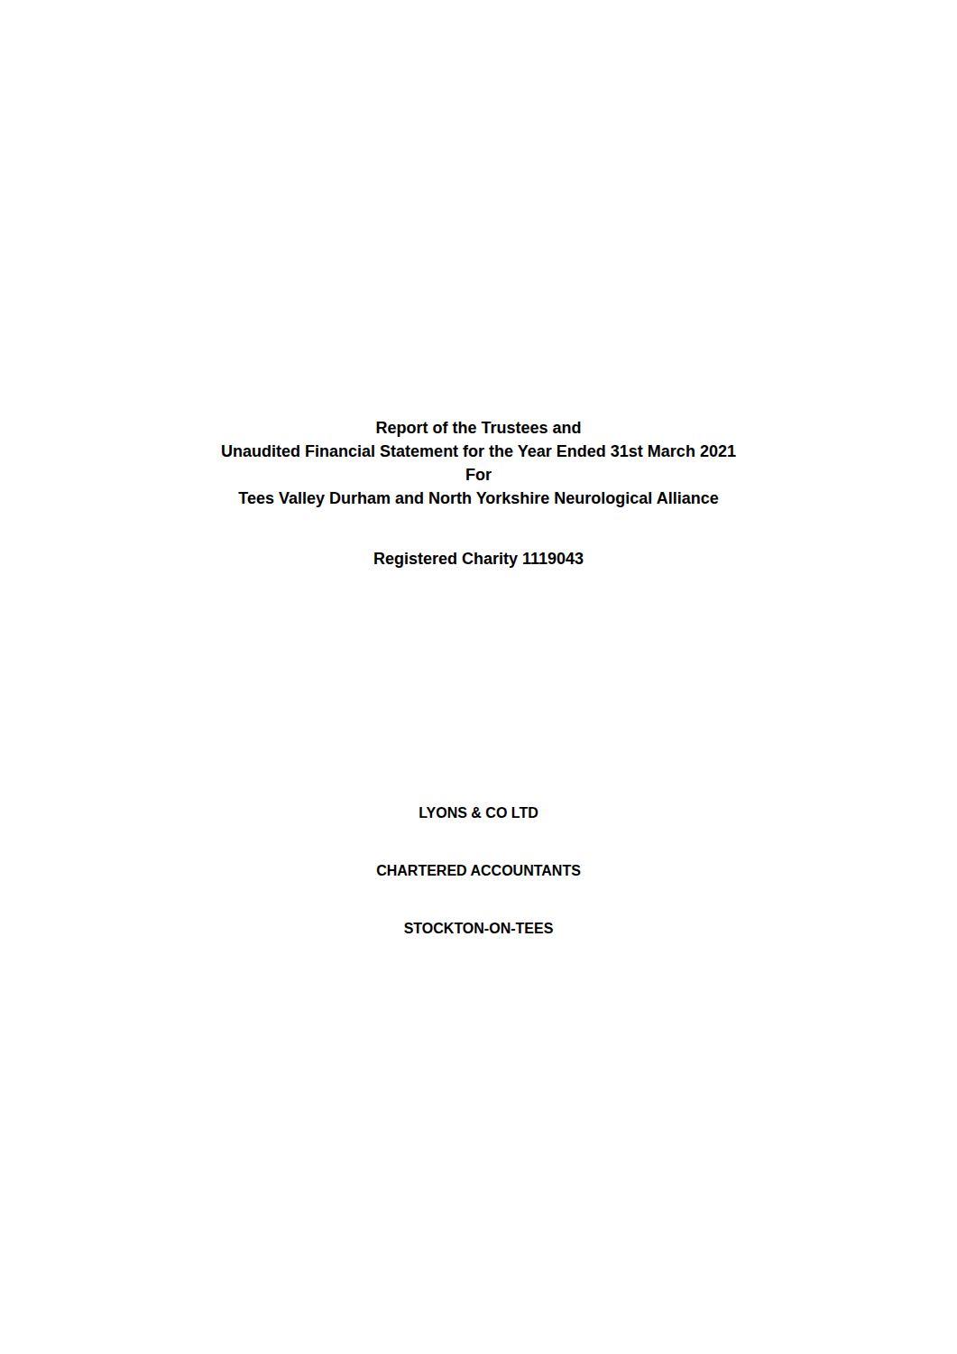Report of the Trustees and
Unaudited Financial Statement for the Year Ended 31st March 2021
For
Tees Valley Durham and North Yorkshire Neurological Alliance
Registered Charity 1119043
LYONS & CO LTD
CHARTERED ACCOUNTANTS
STOCKTON-ON-TEES